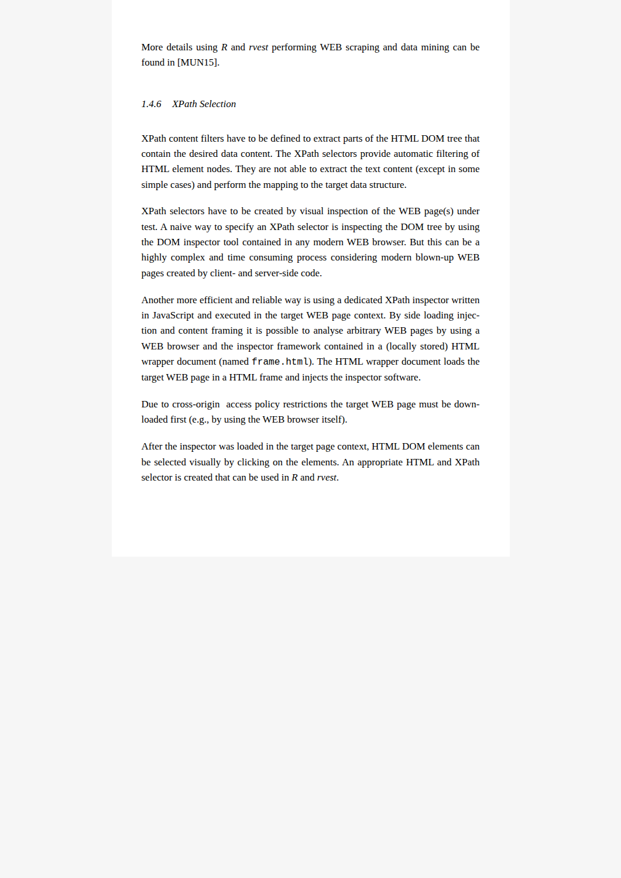More details using R and rvest performing WEB scraping and data mining can be found in [MUN15].
1.4.6 XPath Selection
XPath content filters have to be defined to extract parts of the HTML DOM tree that contain the desired data content. The XPath selectors provide automatic filtering of HTML element nodes. They are not able to extract the text content (except in some simple cases) and perform the mapping to the target data structure.
XPath selectors have to be created by visual inspection of the WEB page(s) under test. A naive way to specify an XPath selector is inspecting the DOM tree by using the DOM inspector tool contained in any modern WEB browser. But this can be a highly complex and time consuming process considering modern blown-up WEB pages created by client- and server-side code.
Another more efficient and reliable way is using a dedicated XPath inspector written in JavaScript and executed in the target WEB page context. By side loading injection and content framing it is possible to analyse arbitrary WEB pages by using a WEB browser and the inspector framework contained in a (locally stored) HTML wrapper document (named frame.html). The HTML wrapper document loads the target WEB page in a HTML frame and injects the inspector software.
Due to cross-origin access policy restrictions the target WEB page must be downloaded first (e.g., by using the WEB browser itself).
After the inspector was loaded in the target page context, HTML DOM elements can be selected visually by clicking on the elements. An appropriate HTML and XPath selector is created that can be used in R and rvest.